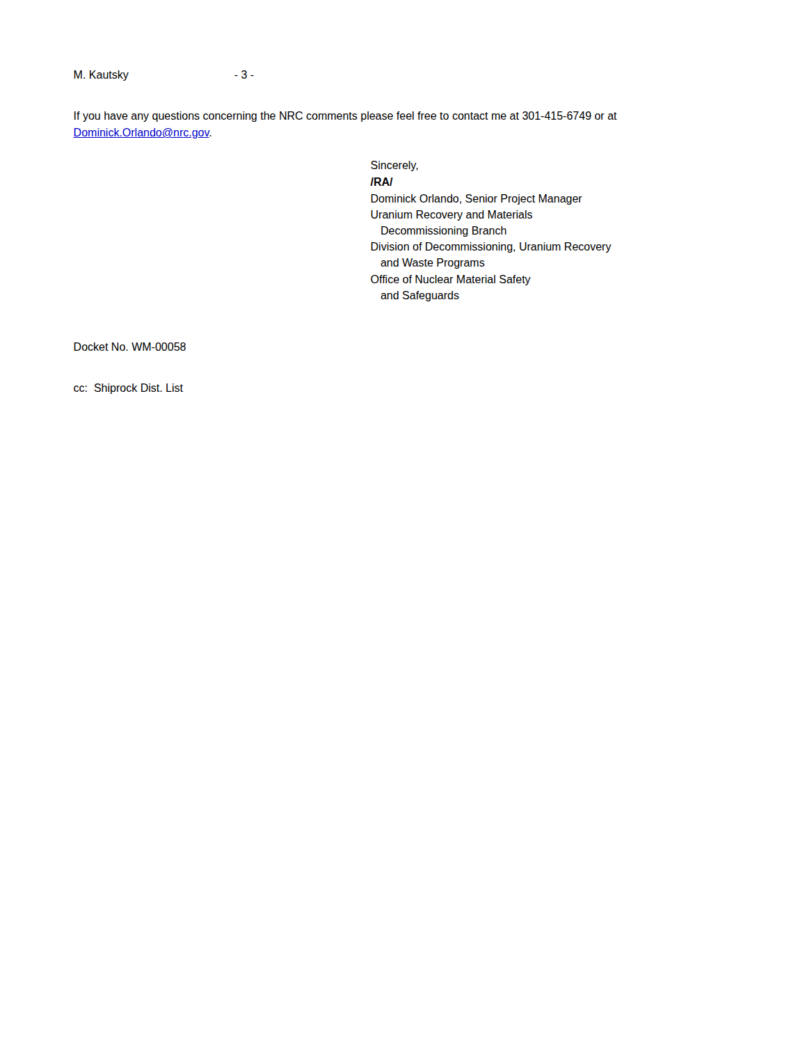M. Kautsky - 3 -
If you have any questions concerning the NRC comments please feel free to contact me at 301-415-6749 or at Dominick.Orlando@nrc.gov.
Sincerely,
/RA/
Dominick Orlando, Senior Project Manager
Uranium Recovery and Materials
Decommissioning Branch
Division of Decommissioning, Uranium Recovery
and Waste Programs
Office of Nuclear Material Safety
and Safeguards
Docket No. WM-00058
cc: Shiprock Dist. List